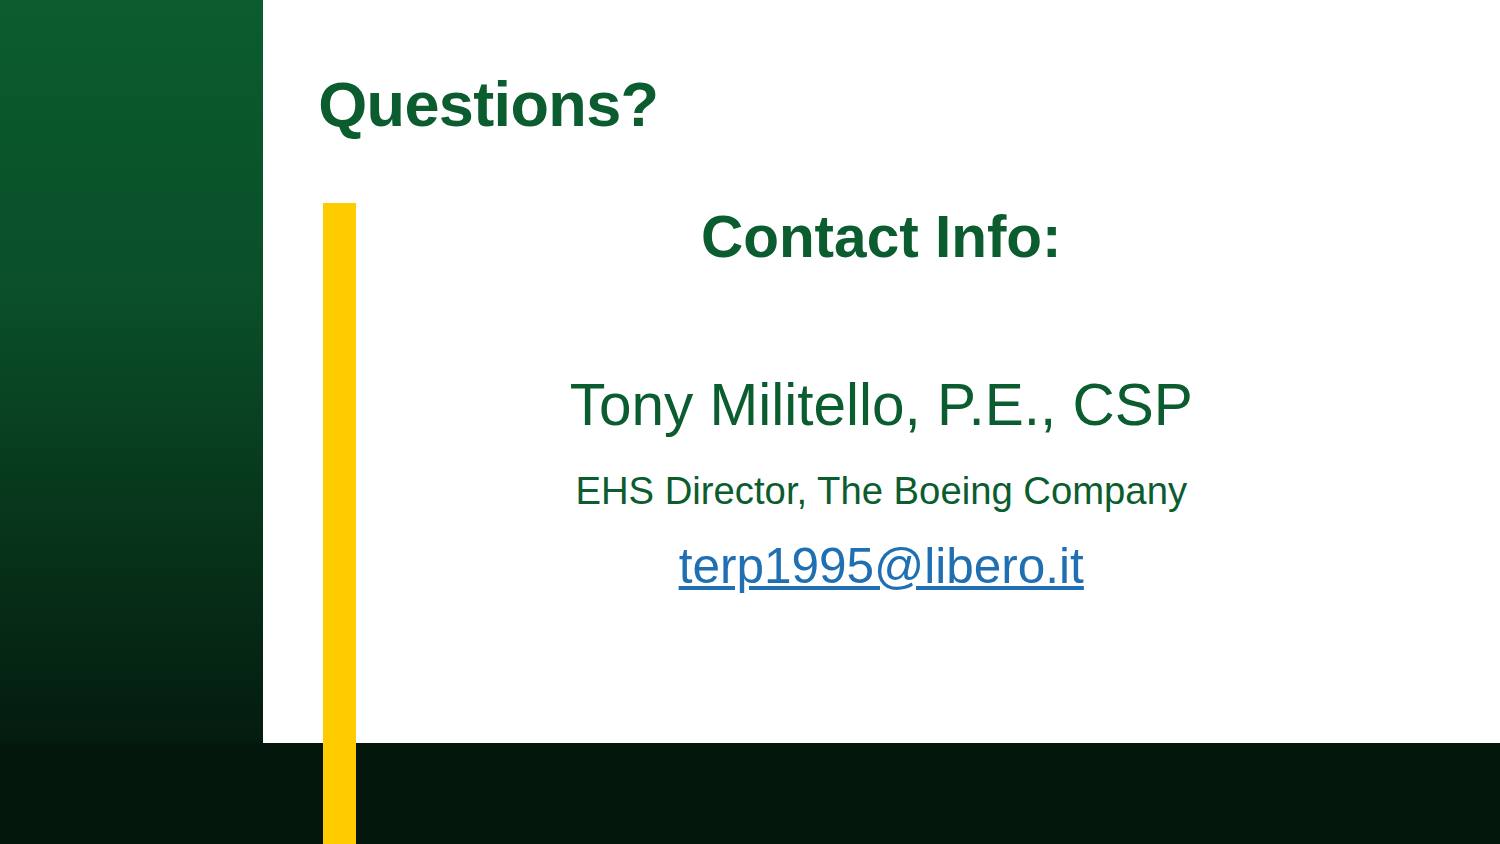Questions?
Contact Info:
Tony Militello, P.E., CSP
EHS Director, The Boeing Company
terp1995@libero.it